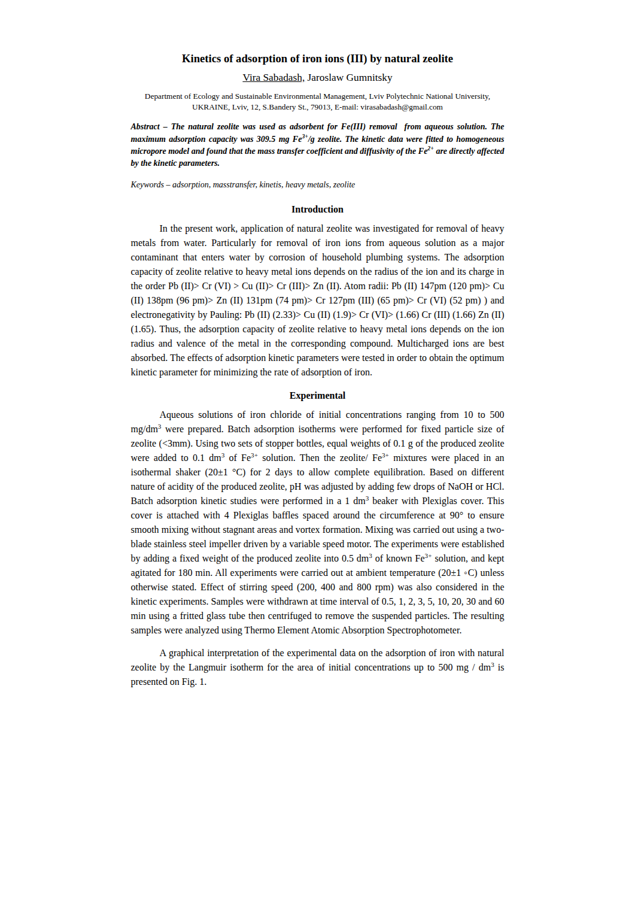Kinetics of adsorption of iron ions (III) by natural zeolite
Vira Sabadash, Jaroslaw Gumnitsky
Department of Ecology and Sustainable Environmental Management, Lviv Polytechnic National University,
UKRAINE, Lviv, 12, S.Bandery St., 79013, E-mail: virasabadash@gmail.com
Abstract – The natural zeolite was used as adsorbent for Fe(III) removal from aqueous solution. The maximum adsorption capacity was 309.5 mg Fe3+/g zeolite. The kinetic data were fitted to homogeneous micropore model and found that the mass transfer coefficient and diffusivity of the Fe2+ are directly affected by the kinetic parameters.
Keywords – adsorption, masstransfer, kinetis, heavy metals, zeolite
Introduction
In the present work, application of natural zeolite was investigated for removal of heavy metals from water. Particularly for removal of iron ions from aqueous solution as a major contaminant that enters water by corrosion of household plumbing systems. The adsorption capacity of zeolite relative to heavy metal ions depends on the radius of the ion and its charge in the order Pb (II)> Cr (VI) > Cu (II)> Cr (III)> Zn (II). Atom radii: Pb (II) 147pm (120 pm)> Cu (II) 138pm (96 pm)> Zn (II) 131pm (74 pm)> Cr 127pm (III) (65 pm)> Cr (VI) (52 pm) ) and electronegativity by Pauling: Pb (II) (2.33)> Cu (II) (1.9)> Cr (VI)> (1.66) Cr (III) (1.66) Zn (II) (1.65). Thus, the adsorption capacity of zeolite relative to heavy metal ions depends on the ion radius and valence of the metal in the corresponding compound. Multicharged ions are best absorbed. The effects of adsorption kinetic parameters were tested in order to obtain the optimum kinetic parameter for minimizing the rate of adsorption of iron.
Experimental
Aqueous solutions of iron chloride of initial concentrations ranging from 10 to 500 mg/dm3 were prepared. Batch adsorption isotherms were performed for fixed particle size of zeolite (<3mm). Using two sets of stopper bottles, equal weights of 0.1 g of the produced zeolite were added to 0.1 dm3 of Fe3+ solution. Then the zeolite/ Fe3+ mixtures were placed in an isothermal shaker (20±1 °C) for 2 days to allow complete equilibration. Based on different nature of acidity of the produced zeolite, pH was adjusted by adding few drops of NaOH or HCl. Batch adsorption kinetic studies were performed in a 1 dm3 beaker with Plexiglas cover. This cover is attached with 4 Plexiglas baffles spaced around the circumference at 90° to ensure smooth mixing without stagnant areas and vortex formation. Mixing was carried out using a two-blade stainless steel impeller driven by a variable speed motor. The experiments were established by adding a fixed weight of the produced zeolite into 0.5 dm3 of known Fe3+ solution, and kept agitated for 180 min. All experiments were carried out at ambient temperature (20±1 ◦C) unless otherwise stated. Effect of stirring speed (200, 400 and 800 rpm) was also considered in the kinetic experiments. Samples were withdrawn at time interval of 0.5, 1, 2, 3, 5, 10, 20, 30 and 60 min using a fritted glass tube then centrifuged to remove the suspended particles. The resulting samples were analyzed using Thermo Element Atomic Absorption Spectrophotometer.
A graphical interpretation of the experimental data on the adsorption of iron with natural zeolite by the Langmuir isotherm for the area of initial concentrations up to 500 mg / dm3 is presented on Fig. 1.